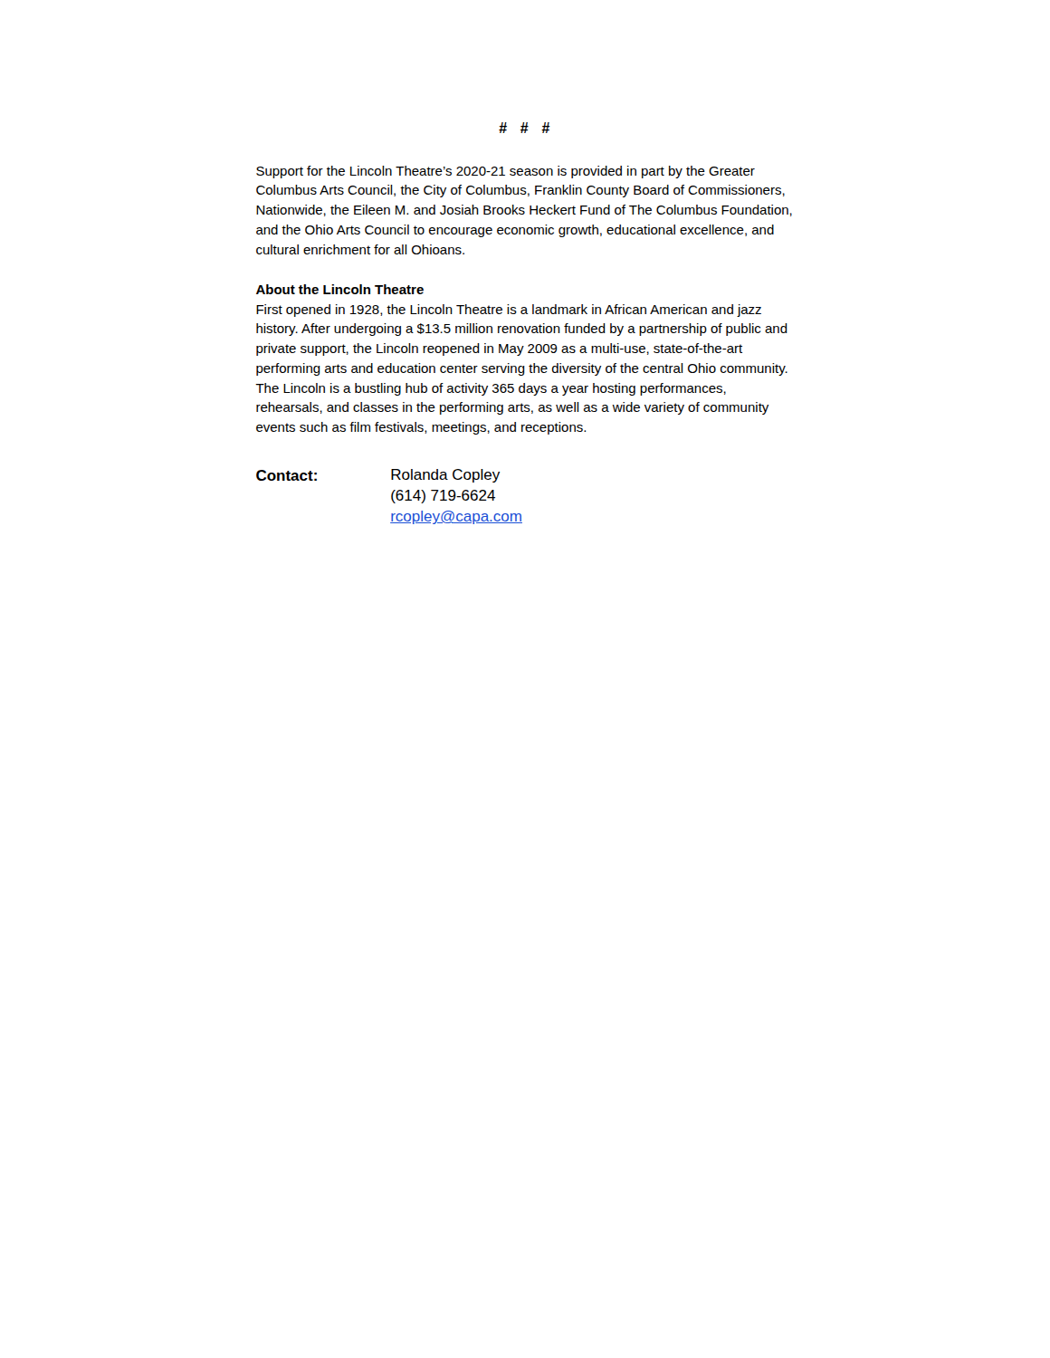# # #
Support for the Lincoln Theatre’s 2020-21 season is provided in part by the Greater Columbus Arts Council, the City of Columbus, Franklin County Board of Commissioners, Nationwide, the Eileen M. and Josiah Brooks Heckert Fund of The Columbus Foundation, and the Ohio Arts Council to encourage economic growth, educational excellence, and cultural enrichment for all Ohioans.
About the Lincoln Theatre
First opened in 1928, the Lincoln Theatre is a landmark in African American and jazz history. After undergoing a $13.5 million renovation funded by a partnership of public and private support, the Lincoln reopened in May 2009 as a multi-use, state-of-the-art performing arts and education center serving the diversity of the central Ohio community. The Lincoln is a bustling hub of activity 365 days a year hosting performances, rehearsals, and classes in the performing arts, as well as a wide variety of community events such as film festivals, meetings, and receptions.
Contact:
Rolanda Copley
(614) 719-6624
rcopley@capa.com